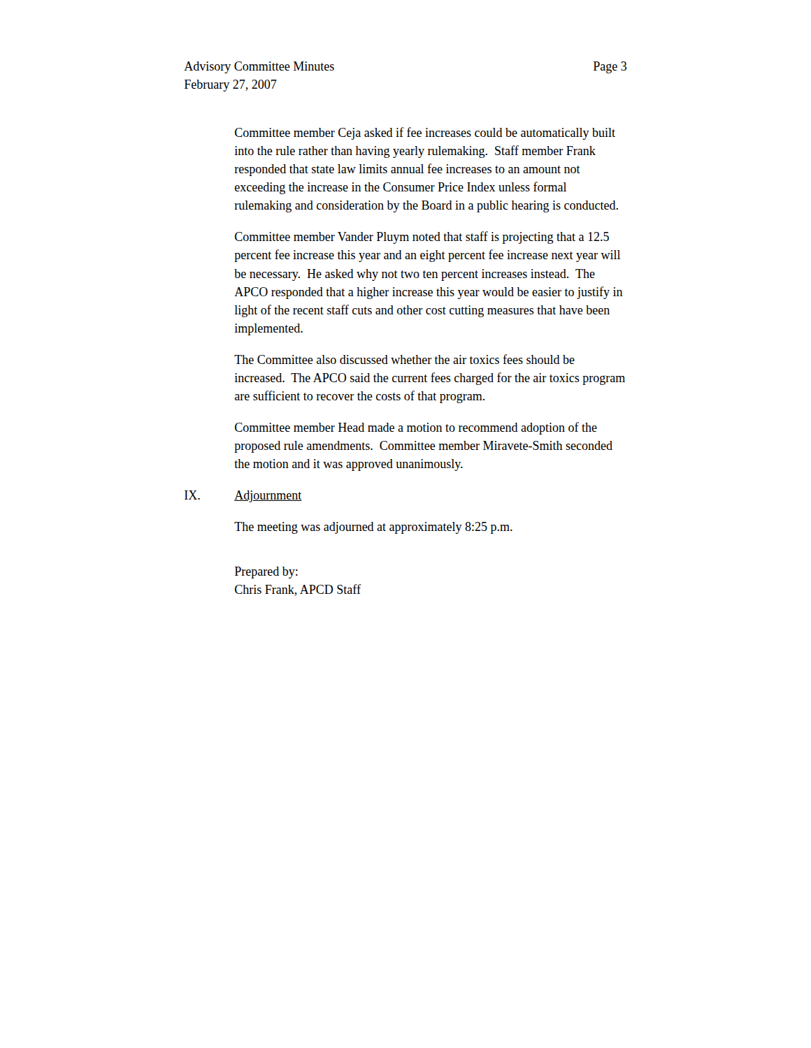Advisory Committee Minutes
February 27, 2007
Page 3
Committee member Ceja asked if fee increases could be automatically built into the rule rather than having yearly rulemaking. Staff member Frank responded that state law limits annual fee increases to an amount not exceeding the increase in the Consumer Price Index unless formal rulemaking and consideration by the Board in a public hearing is conducted.
Committee member Vander Pluym noted that staff is projecting that a 12.5 percent fee increase this year and an eight percent fee increase next year will be necessary. He asked why not two ten percent increases instead. The APCO responded that a higher increase this year would be easier to justify in light of the recent staff cuts and other cost cutting measures that have been implemented.
The Committee also discussed whether the air toxics fees should be increased. The APCO said the current fees charged for the air toxics program are sufficient to recover the costs of that program.
Committee member Head made a motion to recommend adoption of the proposed rule amendments. Committee member Miravete-Smith seconded the motion and it was approved unanimously.
IX.
Adjournment
The meeting was adjourned at approximately 8:25 p.m.
Prepared by:
Chris Frank, APCD Staff